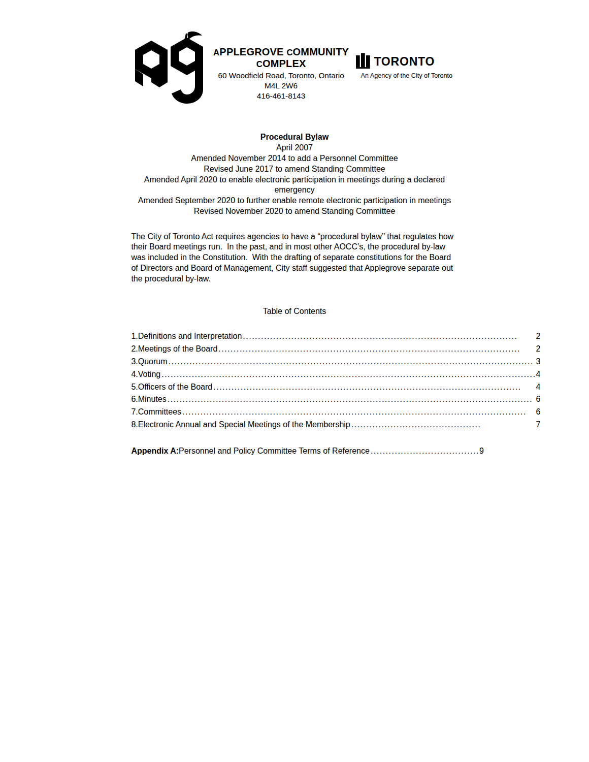APPLEGROVE COMMUNITY COMPLEX
60 Woodfield Road, Toronto, Ontario M4L 2W6
416-461-8143
TORONTO
An Agency of the City of Toronto
Procedural Bylaw
April 2007
Amended November 2014 to add a Personnel Committee
Revised June 2017 to amend Standing Committee
Amended April 2020 to enable electronic participation in meetings during a declared emergency
Amended September 2020 to further enable remote electronic participation in meetings
Revised November 2020 to amend Standing Committee
The City of Toronto Act requires agencies to have a “procedural bylaw’’ that regulates how their Board meetings run. In the past, and in most other AOCC’s, the procedural by-law was included in the Constitution. With the drafting of separate constitutions for the Board of Directors and Board of Management, City staff suggested that Applegrove separate out the procedural by-law.
Table of Contents
| 1. | Definitions and Interpretation ........................................................................................... | 2 |
| 2. | Meetings of the Board .................................................................................................... | 2 |
| 3. | Quorum ......................................................................................................................... | 3 |
| 4. | Voting ............................................................................................................................ | 4 |
| 5. | Officers of the Board ...................................................................................................... | 4 |
| 6. | Minutes ......................................................................................................................... | 6 |
| 7. | Committees .................................................................................................................. | 6 |
| 8. | Electronic Annual and Special Meetings of the Membership ........................................... | 7 |
| Appendix A: | Personnel and Policy Committee Terms of Reference .................................... | 9 |